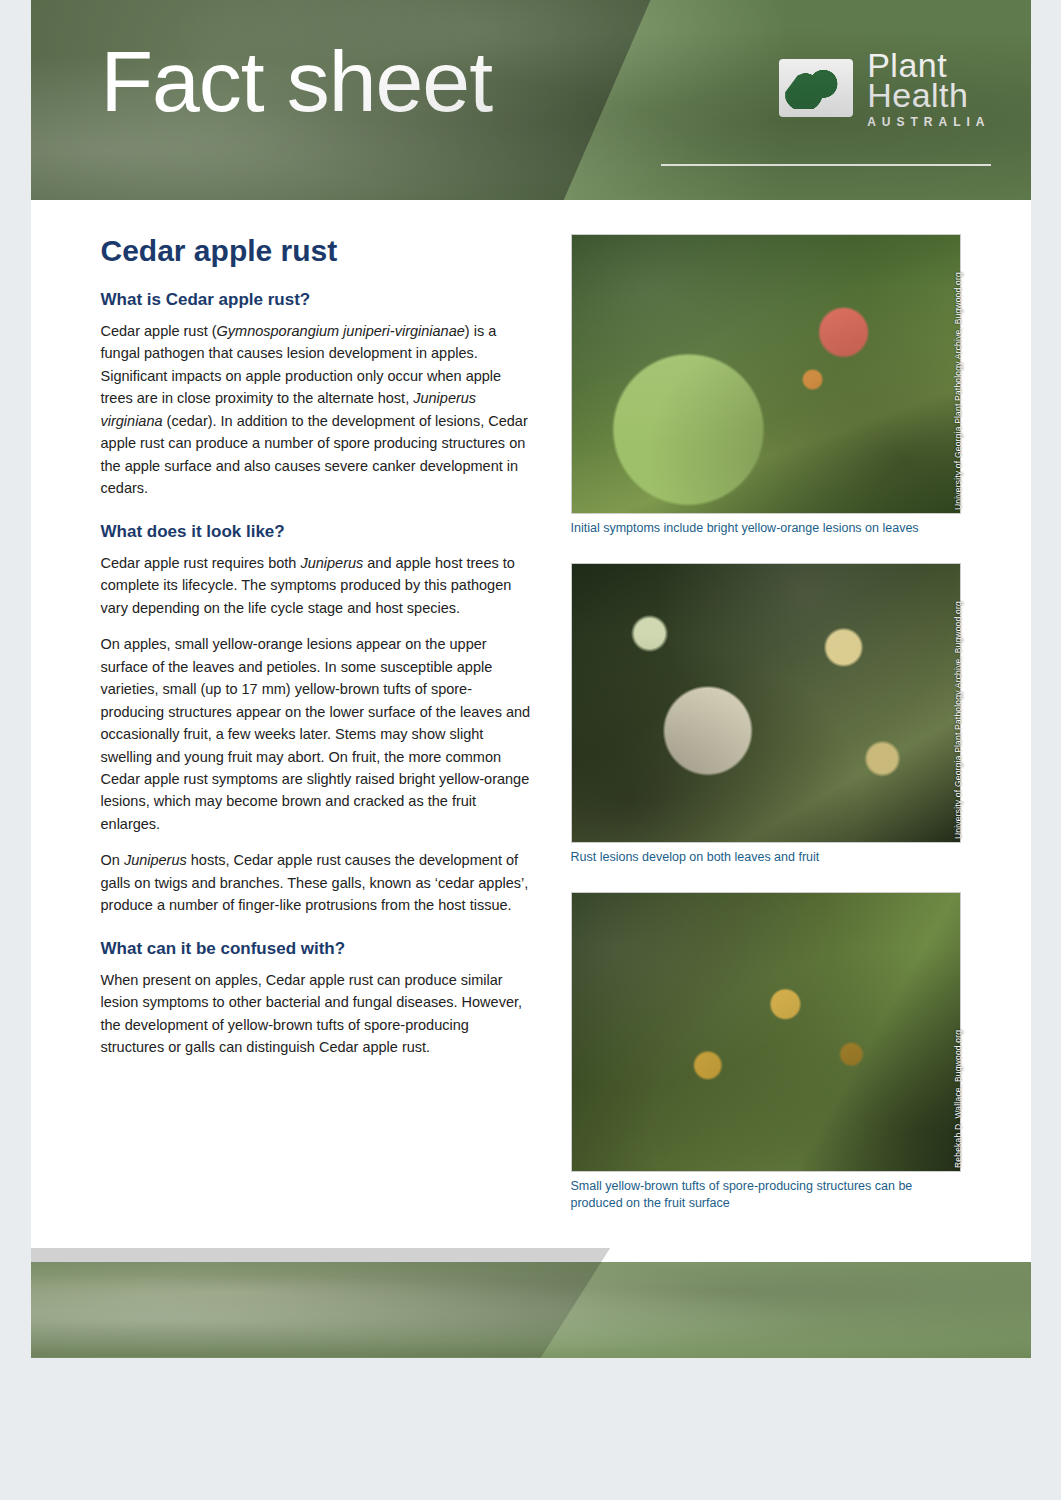Fact sheet
Plant Health AUSTRALIA
Cedar apple rust
What is Cedar apple rust?
Cedar apple rust (Gymnosporangium juniperi-virginianae) is a fungal pathogen that causes lesion development in apples. Significant impacts on apple production only occur when apple trees are in close proximity to the alternate host, Juniperus virginiana (cedar). In addition to the development of lesions, Cedar apple rust can produce a number of spore producing structures on the apple surface and also causes severe canker development in cedars.
What does it look like?
Cedar apple rust requires both Juniperus and apple host trees to complete its lifecycle. The symptoms produced by this pathogen vary depending on the life cycle stage and host species.
On apples, small yellow-orange lesions appear on the upper surface of the leaves and petioles. In some susceptible apple varieties, small (up to 17 mm) yellow-brown tufts of spore-producing structures appear on the lower surface of the leaves and occasionally fruit, a few weeks later. Stems may show slight swelling and young fruit may abort. On fruit, the more common Cedar apple rust symptoms are slightly raised bright yellow-orange lesions, which may become brown and cracked as the fruit enlarges.
On Juniperus hosts, Cedar apple rust causes the development of galls on twigs and branches. These galls, known as ‘cedar apples’, produce a number of finger-like protrusions from the host tissue.
What can it be confused with?
When present on apples, Cedar apple rust can produce similar lesion symptoms to other bacterial and fungal diseases. However, the development of yellow-brown tufts of spore-producing structures or galls can distinguish Cedar apple rust.
University of Georgia Plant Pathology Archive, Bugwood.org
Initial symptoms include bright yellow-orange lesions on leaves
University of Georgia Plant Pathology Archive, Bugwood.org
Rust lesions develop on both leaves and fruit
Rebekah D. Wallace, Bugwood.org
Small yellow-brown tufts of spore-producing structures can be produced on the fruit surface